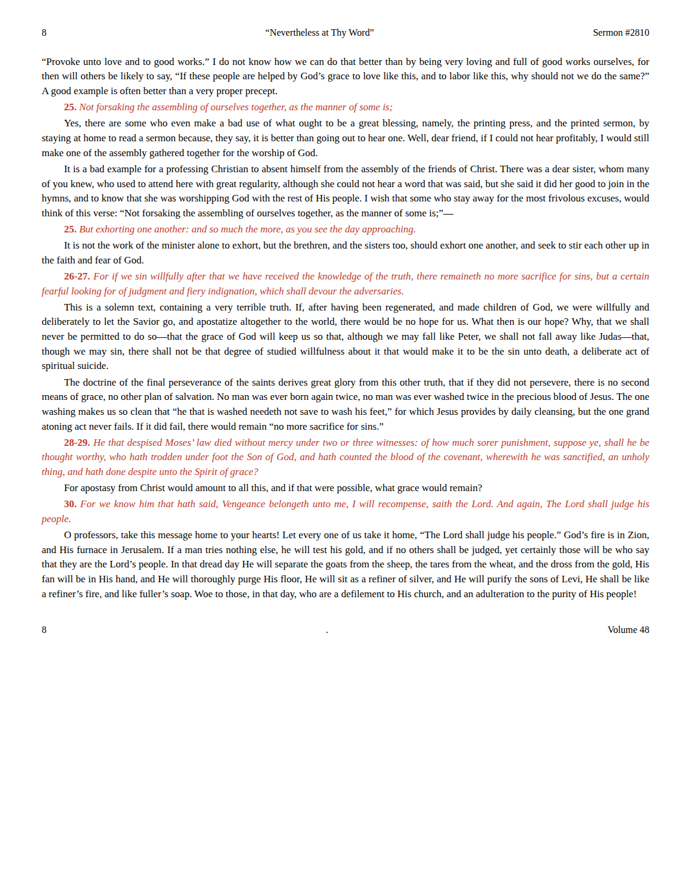8 “Nevertheless at Thy Word” Sermon #2810
“Provoke unto love and to good works.” I do not know how we can do that better than by being very loving and full of good works ourselves, for then will others be likely to say, “If these people are helped by God’s grace to love like this, and to labor like this, why should not we do the same?” A good example is often better than a very proper precept.
25. Not forsaking the assembling of ourselves together, as the manner of some is;
Yes, there are some who even make a bad use of what ought to be a great blessing, namely, the printing press, and the printed sermon, by staying at home to read a sermon because, they say, it is better than going out to hear one. Well, dear friend, if I could not hear profitably, I would still make one of the assembly gathered together for the worship of God.
It is a bad example for a professing Christian to absent himself from the assembly of the friends of Christ. There was a dear sister, whom many of you knew, who used to attend here with great regularity, although she could not hear a word that was said, but she said it did her good to join in the hymns, and to know that she was worshipping God with the rest of His people. I wish that some who stay away for the most frivolous excuses, would think of this verse: “Not forsaking the assembling of ourselves together, as the manner of some is;”—
25. But exhorting one another: and so much the more, as you see the day approaching.
It is not the work of the minister alone to exhort, but the brethren, and the sisters too, should exhort one another, and seek to stir each other up in the faith and fear of God.
26-27. For if we sin willfully after that we have received the knowledge of the truth, there remaineth no more sacrifice for sins, but a certain fearful looking for of judgment and fiery indignation, which shall devour the adversaries.
This is a solemn text, containing a very terrible truth. If, after having been regenerated, and made children of God, we were willfully and deliberately to let the Savior go, and apostatize altogether to the world, there would be no hope for us. What then is our hope? Why, that we shall never be permitted to do so—that the grace of God will keep us so that, although we may fall like Peter, we shall not fall away like Judas—that, though we may sin, there shall not be that degree of studied willfulness about it that would make it to be the sin unto death, a deliberate act of spiritual suicide.
The doctrine of the final perseverance of the saints derives great glory from this other truth, that if they did not persevere, there is no second means of grace, no other plan of salvation. No man was ever born again twice, no man was ever washed twice in the precious blood of Jesus. The one washing makes us so clean that “he that is washed needeth not save to wash his feet,” for which Jesus provides by daily cleansing, but the one grand atoning act never fails. If it did fail, there would remain “no more sacrifice for sins.”
28-29. He that despised Moses’ law died without mercy under two or three witnesses: of how much sorer punishment, suppose ye, shall he be thought worthy, who hath trodden under foot the Son of God, and hath counted the blood of the covenant, wherewith he was sanctified, an unholy thing, and hath done despite unto the Spirit of grace?
For apostasy from Christ would amount to all this, and if that were possible, what grace would remain?
30. For we know him that hath said, Vengeance belongeth unto me, I will recompense, saith the Lord. And again, The Lord shall judge his people.
O professors, take this message home to your hearts! Let every one of us take it home, “The Lord shall judge his people.” God’s fire is in Zion, and His furnace in Jerusalem. If a man tries nothing else, he will test his gold, and if no others shall be judged, yet certainly those will be who say that they are the Lord’s people. In that dread day He will separate the goats from the sheep, the tares from the wheat, and the dross from the gold, His fan will be in His hand, and He will thoroughly purge His floor, He will sit as a refiner of silver, and He will purify the sons of Levi, He shall be like a refiner’s fire, and like fuller’s soap. Woe to those, in that day, who are a defilement to His church, and an adulteration to the purity of His people!
8 . Volume 48